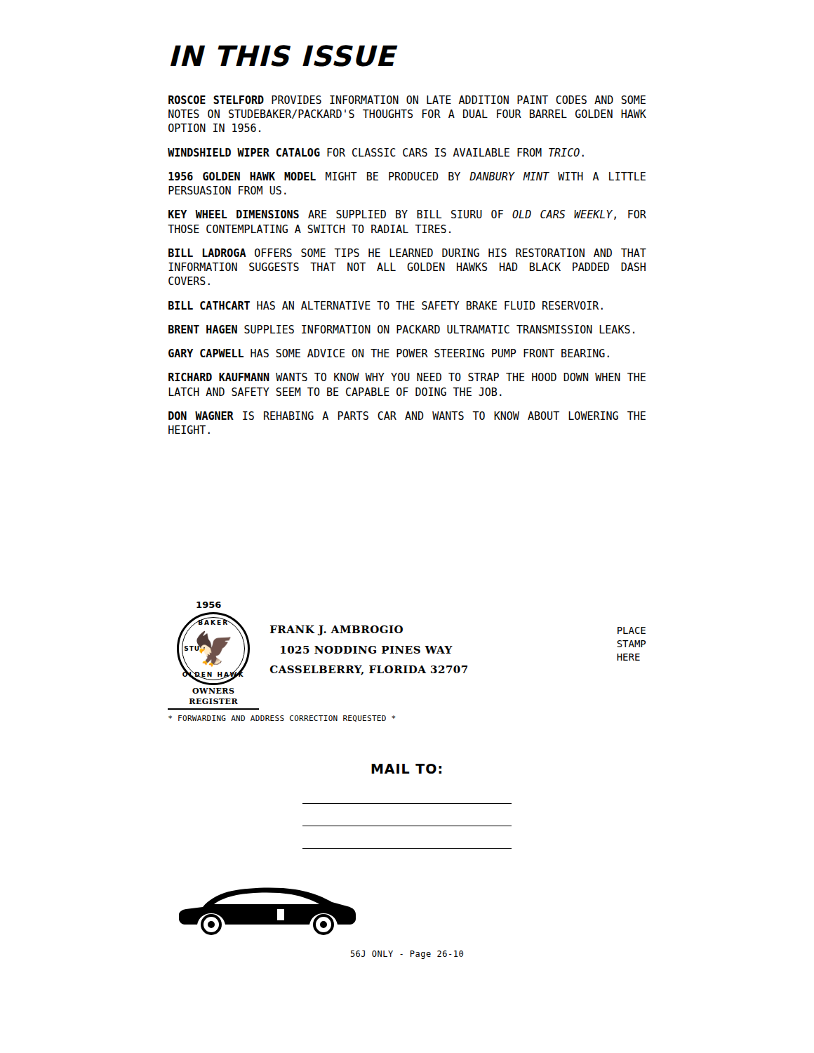IN THIS ISSUE
ROSCOE STELFORD PROVIDES INFORMATION ON LATE ADDITION PAINT CODES AND SOME NOTES ON STUDEBAKER/PACKARD'S THOUGHTS FOR A DUAL FOUR BARREL GOLDEN HAWK OPTION IN 1956.
WINDSHIELD WIPER CATALOG FOR CLASSIC CARS IS AVAILABLE FROM TRICO.
1956 GOLDEN HAWK MODEL MIGHT BE PRODUCED BY DANBURY MINT WITH A LITTLE PERSUASION FROM US.
KEY WHEEL DIMENSIONS ARE SUPPLIED BY BILL SIURU OF OLD CARS WEEKLY, FOR THOSE CONTEMPLATING A SWITCH TO RADIAL TIRES.
BILL LADROGA OFFERS SOME TIPS HE LEARNED DURING HIS RESTORATION AND THAT INFORMATION SUGGESTS THAT NOT ALL GOLDEN HAWKS HAD BLACK PADDED DASH COVERS.
BILL CATHCART HAS AN ALTERNATIVE TO THE SAFETY BRAKE FLUID RESERVOIR.
BRENT HAGEN SUPPLIES INFORMATION ON PACKARD ULTRAMATIC TRANSMISSION LEAKS.
GARY CAPWELL HAS SOME ADVICE ON THE POWER STEERING PUMP FRONT BEARING.
RICHARD KAUFMANN WANTS TO KNOW WHY YOU NEED TO STRAP THE HOOD DOWN WHEN THE LATCH AND SAFETY SEEM TO BE CAPABLE OF DOING THE JOB.
DON WAGNER IS REHABING A PARTS CAR AND WANTS TO KNOW ABOUT LOWERING THE HEIGHT.
1956
BAKER
STU
🦅
OLDEN HAWK
OWNERS REGISTER
FRANK J. AMBROGIO
1025 NODDING PINES WAY
CASSELBERRY, FLORIDA 32707
PLACE
STAMP
HERE
* FORWARDING AND ADDRESS CORRECTION REQUESTED *
MAIL TO:
56J ONLY - Page 26-10